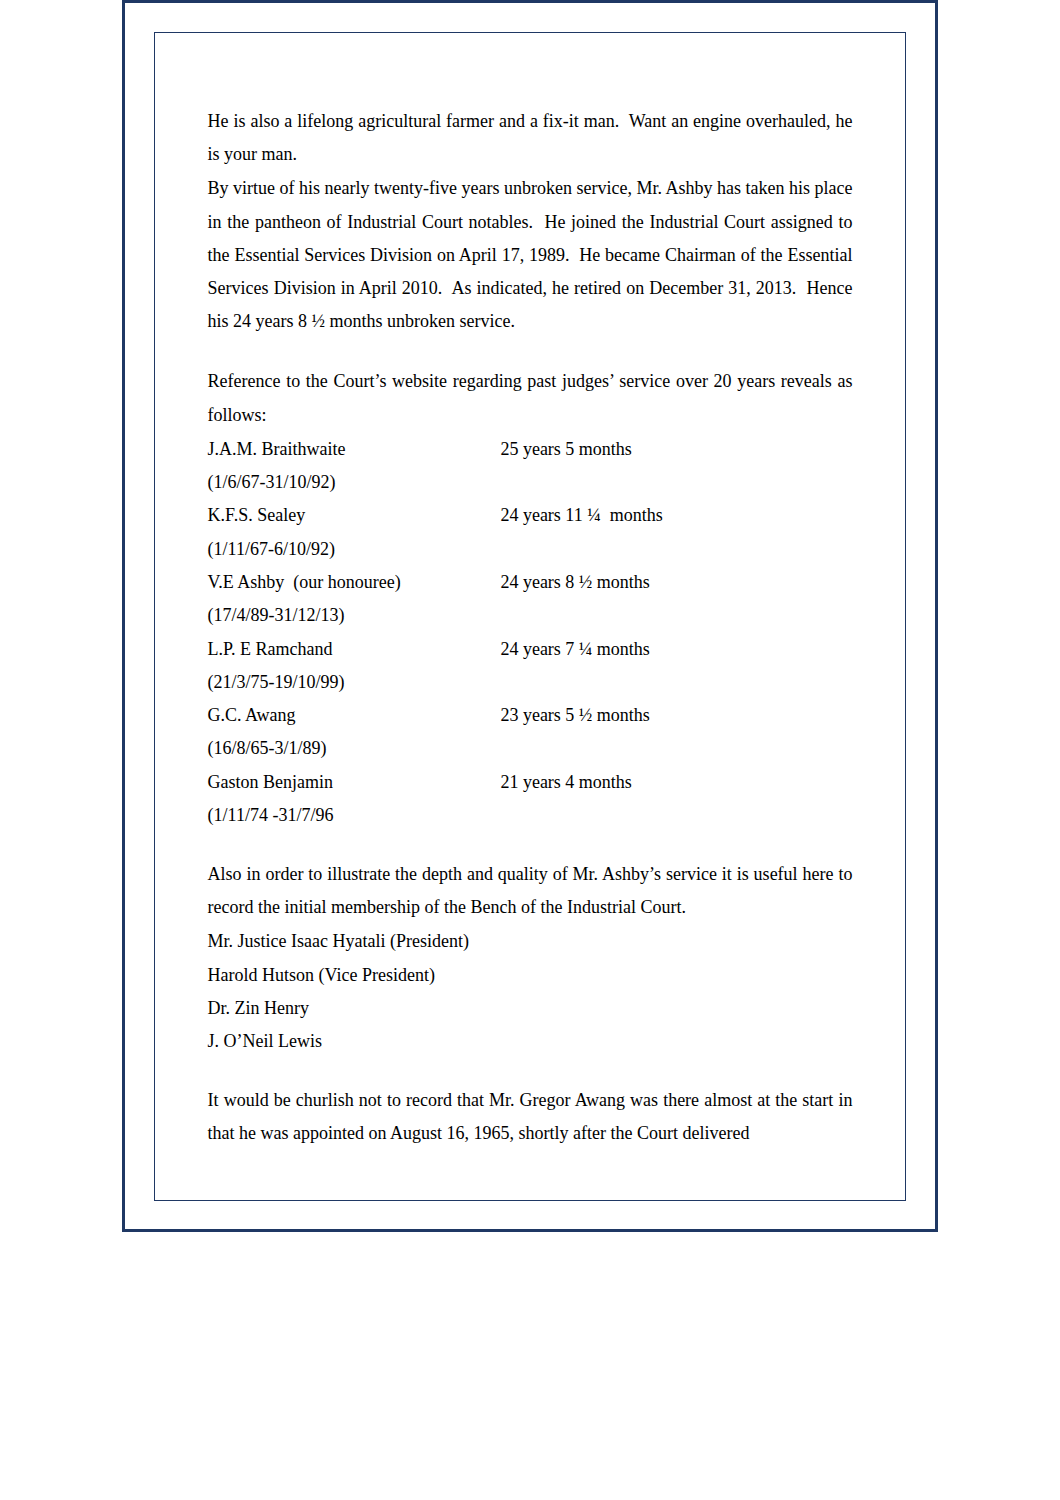He is also a lifelong agricultural farmer and a fix-it man. Want an engine overhauled, he is your man.
By virtue of his nearly twenty-five years unbroken service, Mr. Ashby has taken his place in the pantheon of Industrial Court notables. He joined the Industrial Court assigned to the Essential Services Division on April 17, 1989. He became Chairman of the Essential Services Division in April 2010. As indicated, he retired on December 31, 2013. Hence his 24 years 8 ½ months unbroken service.
Reference to the Court’s website regarding past judges’ service over 20 years reveals as follows:
J.A.M. Braithwaite25 years 5 months
(1/6/67-31/10/92)
K.F.S. Sealey24 years 11 ¼ months
(1/11/67-6/10/92)
V.E Ashby (our honouree) 24 years 8 ½ months
(17/4/89-31/12/13)
L.P. E Ramchand24 years 7 ¼ months
(21/3/75-19/10/99)
G.C. Awang23 years 5 ½ months
(16/8/65-3/1/89)
Gaston Benjamin21 years 4 months
(1/11/74 -31/7/96
Also in order to illustrate the depth and quality of Mr. Ashby’s service it is useful here to record the initial membership of the Bench of the Industrial Court.
Mr. Justice Isaac Hyatali (President)
Harold Hutson (Vice President)
Dr. Zin Henry
J. O’Neil Lewis
It would be churlish not to record that Mr. Gregor Awang was there almost at the start in that he was appointed on August 16, 1965, shortly after the Court delivered